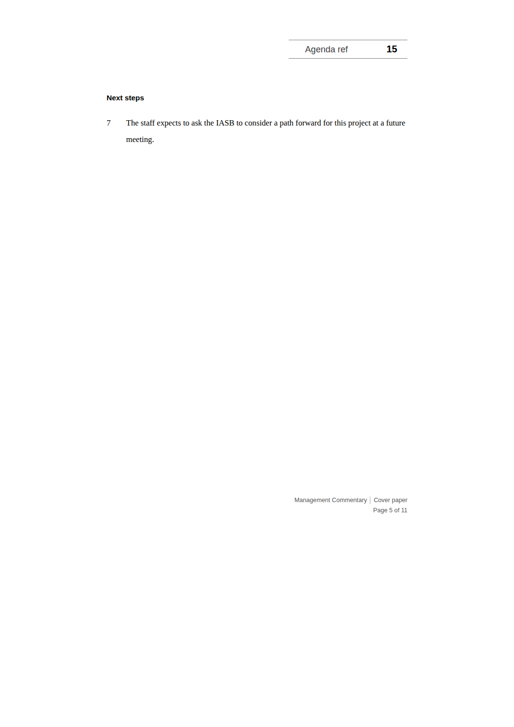Agenda ref 15
Next steps
7 The staff expects to ask the IASB to consider a path forward for this project at a future meeting.
Management Commentary│Cover paper
Page 5 of 11